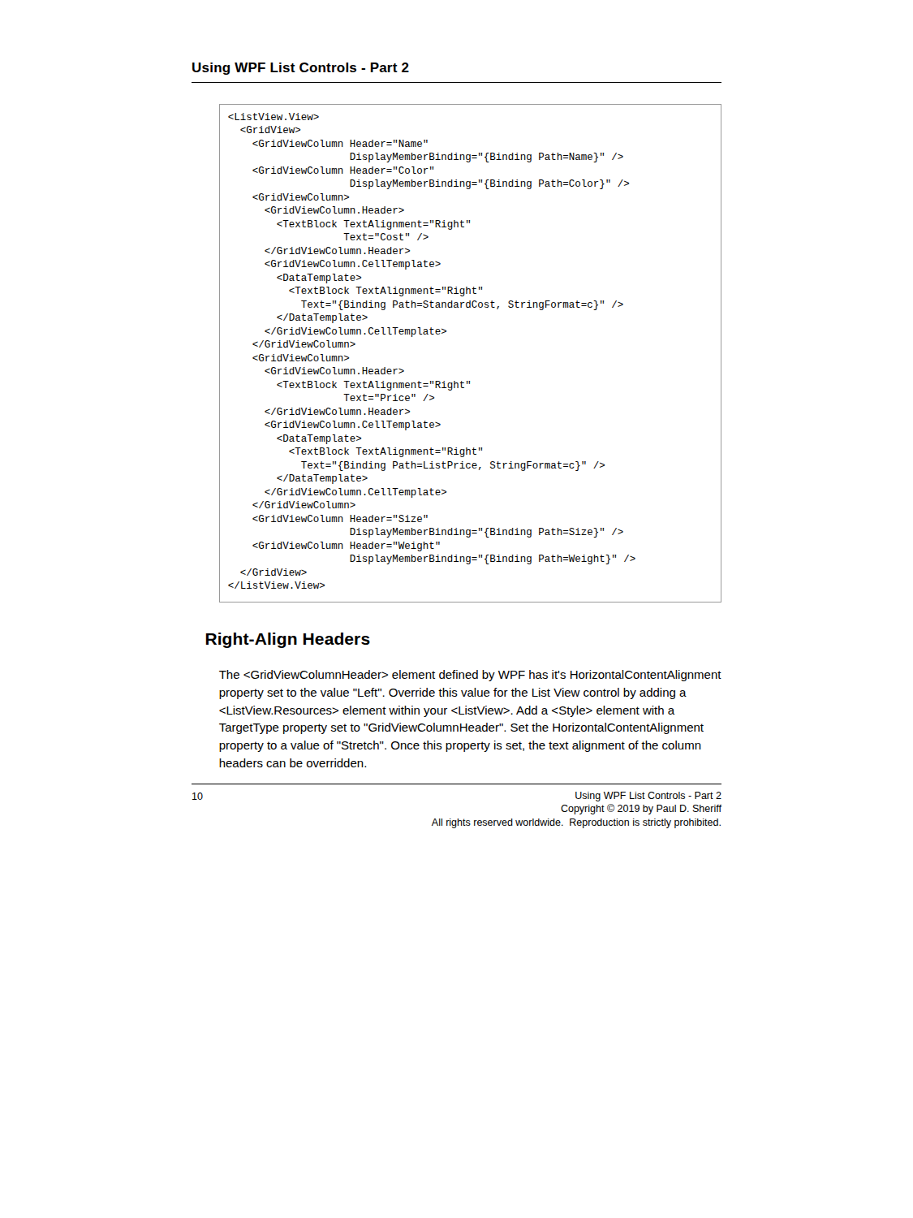Using WPF List Controls - Part 2
<ListView.View>
  <GridView>
    <GridViewColumn Header="Name"
                    DisplayMemberBinding="{Binding Path=Name}" />
    <GridViewColumn Header="Color"
                    DisplayMemberBinding="{Binding Path=Color}" />
    <GridViewColumn>
      <GridViewColumn.Header>
        <TextBlock TextAlignment="Right"
                   Text="Cost" />
      </GridViewColumn.Header>
      <GridViewColumn.CellTemplate>
        <DataTemplate>
          <TextBlock TextAlignment="Right"
            Text="{Binding Path=StandardCost, StringFormat=c}" />
        </DataTemplate>
      </GridViewColumn.CellTemplate>
    </GridViewColumn>
    <GridViewColumn>
      <GridViewColumn.Header>
        <TextBlock TextAlignment="Right"
                   Text="Price" />
      </GridViewColumn.Header>
      <GridViewColumn.CellTemplate>
        <DataTemplate>
          <TextBlock TextAlignment="Right"
            Text="{Binding Path=ListPrice, StringFormat=c}" />
        </DataTemplate>
      </GridViewColumn.CellTemplate>
    </GridViewColumn>
    <GridViewColumn Header="Size"
                    DisplayMemberBinding="{Binding Path=Size}" />
    <GridViewColumn Header="Weight"
                    DisplayMemberBinding="{Binding Path=Weight}" />
  </GridView>
</ListView.View>
Right-Align Headers
The <GridViewColumnHeader> element defined by WPF has it's HorizontalContentAlignment property set to the value "Left". Override this value for the List View control by adding a <ListView.Resources> element within your <ListView>. Add a <Style> element with a TargetType property set to "GridViewColumnHeader". Set the HorizontalContentAlignment property to a value of "Stretch". Once this property is set, the text alignment of the column headers can be overridden.
10
Using WPF List Controls - Part 2
Copyright © 2019 by Paul D. Sheriff
All rights reserved worldwide. Reproduction is strictly prohibited.